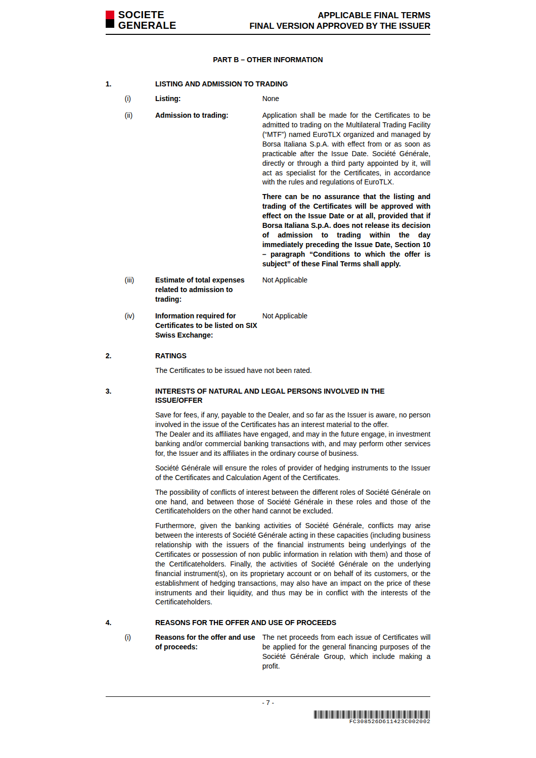SOCIETE
GENERALE
APPLICABLE FINAL TERMS
FINAL VERSION APPROVED BY THE ISSUER
PART B – OTHER INFORMATION
1. LISTING AND ADMISSION TO TRADING
(i) Listing: None
(ii) Admission to trading:
Application shall be made for the Certificates to be admitted to trading on the Multilateral Trading Facility (“MTF”) named EuroTLX organized and managed by Borsa Italiana S.p.A. with effect from or as soon as practicable after the Issue Date. Société Générale, directly or through a third party appointed by it, will act as specialist for the Certificates, in accordance with the rules and regulations of EuroTLX.
There can be no assurance that the listing and trading of the Certificates will be approved with effect on the Issue Date or at all, provided that if Borsa Italiana S.p.A. does not release its decision of admission to trading within the day immediately preceding the Issue Date, Section 10 – paragraph “Conditions to which the offer is subject” of these Final Terms shall apply.
(iii) Estimate of total expenses related to admission to trading: Not Applicable
(iv) Information required for Certificates to be listed on SIX Swiss Exchange: Not Applicable
2. RATINGS
The Certificates to be issued have not been rated.
3. INTERESTS OF NATURAL AND LEGAL PERSONS INVOLVED IN THE ISSUE/OFFER
Save for fees, if any, payable to the Dealer, and so far as the Issuer is aware, no person involved in the issue of the Certificates has an interest material to the offer.
The Dealer and its affiliates have engaged, and may in the future engage, in investment banking and/or commercial banking transactions with, and may perform other services for, the Issuer and its affiliates in the ordinary course of business.
Société Générale will ensure the roles of provider of hedging instruments to the Issuer of the Certificates and Calculation Agent of the Certificates.
The possibility of conflicts of interest between the different roles of Société Générale on one hand, and between those of Société Générale in these roles and those of the Certificateholders on the other hand cannot be excluded.
Furthermore, given the banking activities of Société Générale, conflicts may arise between the interests of Société Générale acting in these capacities (including business relationship with the issuers of the financial instruments being underlyings of the Certificates or possession of non public information in relation with them) and those of the Certificateholders. Finally, the activities of Société Générale on the underlying financial instrument(s), on its proprietary account or on behalf of its customers, or the establishment of hedging transactions, may also have an impact on the price of these instruments and their liquidity, and thus may be in conflict with the interests of the Certificateholders.
4. REASONS FOR THE OFFER AND USE OF PROCEEDS
(i) Reasons for the offer and use of proceeds: The net proceeds from each issue of Certificates will be applied for the general financing purposes of the Société Générale Group, which include making a profit.
- 7 -
FC308526D611423C002002